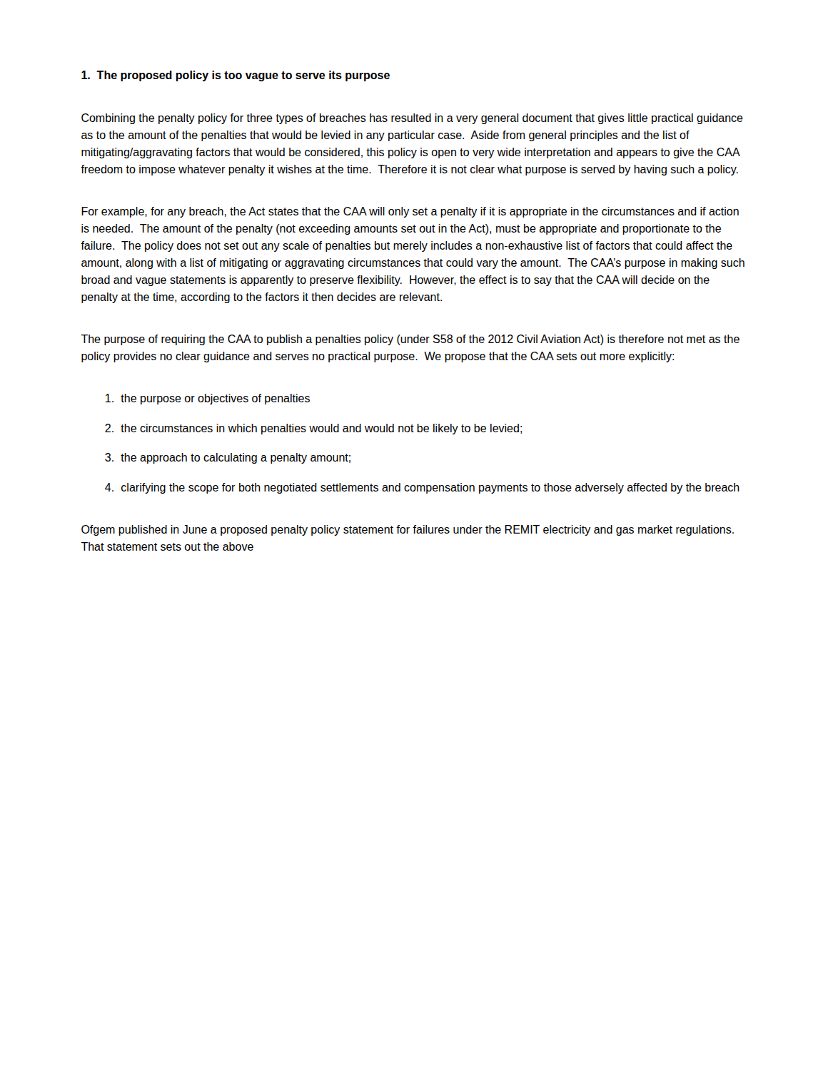1. The proposed policy is too vague to serve its purpose
Combining the penalty policy for three types of breaches has resulted in a very general document that gives little practical guidance as to the amount of the penalties that would be levied in any particular case. Aside from general principles and the list of mitigating/aggravating factors that would be considered, this policy is open to very wide interpretation and appears to give the CAA freedom to impose whatever penalty it wishes at the time. Therefore it is not clear what purpose is served by having such a policy.
For example, for any breach, the Act states that the CAA will only set a penalty if it is appropriate in the circumstances and if action is needed. The amount of the penalty (not exceeding amounts set out in the Act), must be appropriate and proportionate to the failure. The policy does not set out any scale of penalties but merely includes a non-exhaustive list of factors that could affect the amount, along with a list of mitigating or aggravating circumstances that could vary the amount. The CAA’s purpose in making such broad and vague statements is apparently to preserve flexibility. However, the effect is to say that the CAA will decide on the penalty at the time, according to the factors it then decides are relevant.
The purpose of requiring the CAA to publish a penalties policy (under S58 of the 2012 Civil Aviation Act) is therefore not met as the policy provides no clear guidance and serves no practical purpose. We propose that the CAA sets out more explicitly:
the purpose or objectives of penalties
the circumstances in which penalties would and would not be likely to be levied;
the approach to calculating a penalty amount;
clarifying the scope for both negotiated settlements and compensation payments to those adversely affected by the breach
Ofgem published in June a proposed penalty policy statement for failures under the REMIT electricity and gas market regulations. That statement sets out the above